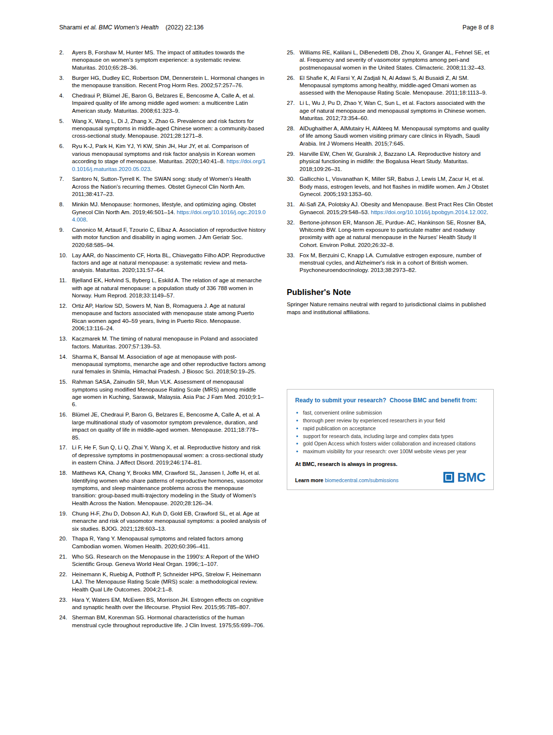Sharami et al. BMC Women's Health(2022) 22:136
Page 8 of 8
Ayers B, Forshaw M, Hunter MS. The impact of attitudes towards the menopause on women's symptom experience: a systematic review. Maturitas. 2010;65:28–36.
Burger HG, Dudley EC, Robertson DM, Dennerstein L. Hormonal changes in the menopause transition. Recent Prog Horm Res. 2002;57:257–76.
Chedraui P, Blümel JE, Baron G, Belzares E, Bencosme A, Calle A, et al. Impaired quality of life among middle aged women: a multicentre Latin American study. Maturitas. 2008;61:323–9.
Wang X, Wang L, Di J, Zhang X, Zhao G. Prevalence and risk factors for menopausal symptoms in middle-aged Chinese women: a community-based cross-sectional study. Menopause. 2021;28:1271–8.
Ryu K-J, Park H, Kim YJ, Yi KW, Shin JH, Hur JY, et al. Comparison of various menopausal symptoms and risk factor analysis in Korean women according to stage of menopause. Maturitas. 2020;140:41–8. https://doi.org/10.1016/j.maturitas.2020.05.023.
Santoro N, Sutton-Tyrrell K. The SWAN song: study of Women's Health Across the Nation's recurring themes. Obstet Gynecol Clin North Am. 2011;38:417–23.
Minkin MJ. Menopause: hormones, lifestyle, and optimizing aging. Obstet Gynecol Clin North Am. 2019;46:501–14. https://doi.org/10.1016/j.ogc.2019.04.008.
Canonico M, Artaud F, Tzourio C, Elbaz A. Association of reproductive history with motor function and disability in aging women. J Am Geriatr Soc. 2020;68:585–94.
Lay AAR, do Nascimento CF, Horta BL, Chiavegatto Filho ADP. Reproductive factors and age at natural menopause: a systematic review and meta-analysis. Maturitas. 2020;131:57–64.
Bjelland EK, Hofvind S, Byberg L, Eskild A. The relation of age at menarche with age at natural menopause: a population study of 336 788 women in Norway. Hum Reprod. 2018;33:1149–57.
Ortiz AP, Harlow SD, Sowers M, Nan B, Romaguera J. Age at natural menopause and factors associated with menopause state among Puerto Rican women aged 40–59 years, living in Puerto Rico. Menopause. 2006;13:116–24.
Kaczmarek M. The timing of natural menopause in Poland and associated factors. Maturitas. 2007;57:139–53.
Sharma K, Bansal M. Association of age at menopause with post-menopausal symptoms, menarche age and other reproductive factors among rural females in Shimla, Himachal Pradesh. J Biosoc Sci. 2018;50:19–25.
Rahman SASA, Zainudin SR, Mun VLK. Assessment of menopausal symptoms using modified Menopause Rating Scale (MRS) among middle age women in Kuching, Sarawak, Malaysia. Asia Pac J Fam Med. 2010;9:1–6.
Blümel JE, Chedraui P, Baron G, Belzares E, Bencosme A, Calle A, et al. A large multinational study of vasomotor symptom prevalence, duration, and impact on quality of life in middle-aged women. Menopause. 2011;18:778–85.
Li F, He F, Sun Q, Li Q, Zhai Y, Wang X, et al. Reproductive history and risk of depressive symptoms in postmenopausal women: a cross-sectional study in eastern China. J Affect Disord. 2019;246:174–81.
Matthews KA, Chang Y, Brooks MM, Crawford SL, Janssen I, Joffe H, et al. Identifying women who share patterns of reproductive hormones, vasomotor symptoms, and sleep maintenance problems across the menopause transition: group-based multi-trajectory modeling in the Study of Women's Health Across the Nation. Menopause. 2020;28:126–34.
Chung H-F, Zhu D, Dobson AJ, Kuh D, Gold EB, Crawford SL, et al. Age at menarche and risk of vasomotor menopausal symptoms: a pooled analysis of six studies. BJOG. 2021;128:603–13.
Thapa R, Yang Y. Menopausal symptoms and related factors among Cambodian women. Women Health. 2020;60:396–411.
Who SG. Research on the Menopause in the 1990's: A Report of the WHO Scientific Group. Geneva World Heal Organ. 1996;:1–107.
Heinemann K, Ruebig A, Potthoff P, Schneider HPG, Strelow F, Heinemann LAJ. The Menopause Rating Scale (MRS) scale: a methodological review. Health Qual Life Outcomes. 2004;2:1–8.
Hara Y, Waters EM, McEwen BS, Morrison JH. Estrogen effects on cognitive and synaptic health over the lifecourse. Physiol Rev. 2015;95:785–807.
Sherman BM, Korenman SG. Hormonal characteristics of the human menstrual cycle throughout reproductive life. J Clin Invest. 1975;55:699–706.
Williams RE, Kalilani L, DiBenedetti DB, Zhou X, Granger AL, Fehnel SE, et al. Frequency and severity of vasomotor symptoms among peri-and postmenopausal women in the United States. Climacteric. 2008;11:32–43.
El Shafie K, Al Farsi Y, Al Zadjali N, Al Adawi S, Al Busaidi Z, Al SM. Menopausal symptoms among healthy, middle-aged Omani women as assessed with the Menopause Rating Scale. Menopause. 2011;18:1113–9.
Li L, Wu J, Pu D, Zhao Y, Wan C, Sun L, et al. Factors associated with the age of natural menopause and menopausal symptoms in Chinese women. Maturitas. 2012;73:354–60.
AlDughaither A, AlMutairy H, AlAteeq M. Menopausal symptoms and quality of life among Saudi women visiting primary care clinics in Riyadh, Saudi Arabia. Int J Womens Health. 2015;7:645.
Harville EW, Chen W, Guralnik J, Bazzano LA. Reproductive history and physical functioning in midlife: the Bogalusa Heart Study. Maturitas. 2018;109:26–31.
Gallicchio L, Visvanathan K, Miller SR, Babus J, Lewis LM, Zacur H, et al. Body mass, estrogen levels, and hot flashes in midlife women. Am J Obstet Gynecol. 2005;193:1353–60.
Al-Safi ZA, Polotsky AJ. Obesity and Menopause. Best Pract Res Clin Obstet Gynaecol. 2015;29:548–53. https://doi.org/10.1016/j.bpobgyn.2014.12.002.
Bertone-johnson ER, Manson JE, Purdue- AC, Hankinson SE, Rosner BA, Whitcomb BW. Long-term exposure to particulate matter and roadway proximity with age at natural menopause in the Nurses' Health Study II Cohort. Environ Pollut. 2020;26:32–8.
Fox M, Berzuini C, Knapp LA. Cumulative estrogen exposure, number of menstrual cycles, and Alzheimer's risk in a cohort of British women. Psychoneuroendocrinology. 2013;38:2973–82.
Publisher's Note
Springer Nature remains neutral with regard to jurisdictional claims in published maps and institutional affiliations.
Ready to submit your research? Choose BMC and benefit from:
fast, convenient online submission
thorough peer review by experienced researchers in your field
rapid publication on acceptance
support for research data, including large and complex data types
gold Open Access which fosters wider collaboration and increased citations
maximum visibility for your research: over 100M website views per year
At BMC, research is always in progress.
Learn more biomedcentral.com/submissions
BMC